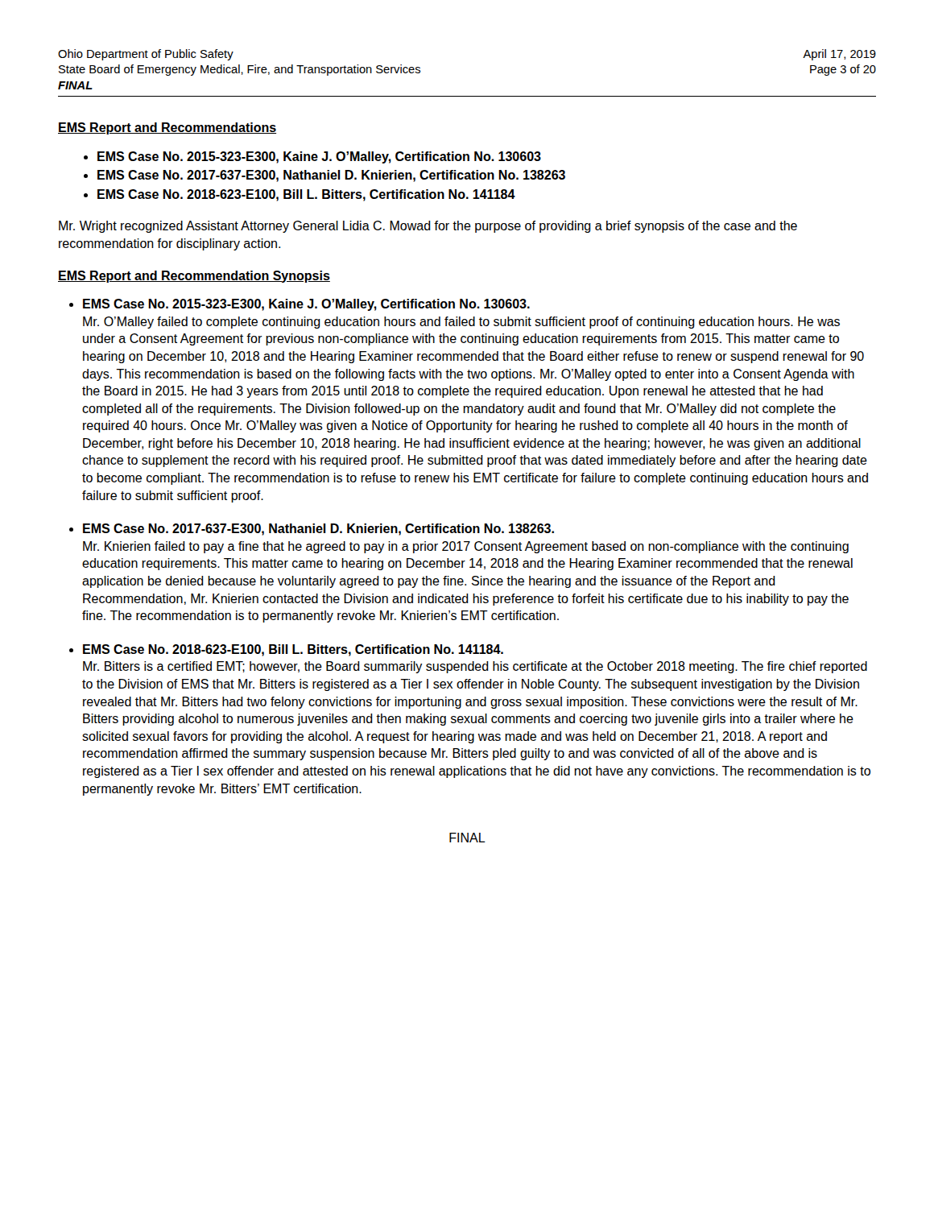Ohio Department of Public Safety
State Board of Emergency Medical, Fire, and Transportation Services
FINAL
April 17, 2019
Page 3 of 20
EMS Report and Recommendations
EMS Case No. 2015-323-E300, Kaine J. O’Malley, Certification No. 130603
EMS Case No. 2017-637-E300, Nathaniel D. Knierien, Certification No. 138263
EMS Case No. 2018-623-E100, Bill L. Bitters, Certification No. 141184
Mr. Wright recognized Assistant Attorney General Lidia C. Mowad for the purpose of providing a brief synopsis of the case and the recommendation for disciplinary action.
EMS Report and Recommendation Synopsis
EMS Case No. 2015-323-E300, Kaine J. O’Malley, Certification No. 130603. Mr. O’Malley failed to complete continuing education hours and failed to submit sufficient proof of continuing education hours. He was under a Consent Agreement for previous non-compliance with the continuing education requirements from 2015. This matter came to hearing on December 10, 2018 and the Hearing Examiner recommended that the Board either refuse to renew or suspend renewal for 90 days. This recommendation is based on the following facts with the two options. Mr. O’Malley opted to enter into a Consent Agenda with the Board in 2015. He had 3 years from 2015 until 2018 to complete the required education. Upon renewal he attested that he had completed all of the requirements. The Division followed-up on the mandatory audit and found that Mr. O’Malley did not complete the required 40 hours. Once Mr. O’Malley was given a Notice of Opportunity for hearing he rushed to complete all 40 hours in the month of December, right before his December 10, 2018 hearing. He had insufficient evidence at the hearing; however, he was given an additional chance to supplement the record with his required proof. He submitted proof that was dated immediately before and after the hearing date to become compliant. The recommendation is to refuse to renew his EMT certificate for failure to complete continuing education hours and failure to submit sufficient proof.
EMS Case No. 2017-637-E300, Nathaniel D. Knierien, Certification No. 138263. Mr. Knierien failed to pay a fine that he agreed to pay in a prior 2017 Consent Agreement based on non-compliance with the continuing education requirements. This matter came to hearing on December 14, 2018 and the Hearing Examiner recommended that the renewal application be denied because he voluntarily agreed to pay the fine. Since the hearing and the issuance of the Report and Recommendation, Mr. Knierien contacted the Division and indicated his preference to forfeit his certificate due to his inability to pay the fine. The recommendation is to permanently revoke Mr. Knierien’s EMT certification.
EMS Case No. 2018-623-E100, Bill L. Bitters, Certification No. 141184. Mr. Bitters is a certified EMT; however, the Board summarily suspended his certificate at the October 2018 meeting. The fire chief reported to the Division of EMS that Mr. Bitters is registered as a Tier I sex offender in Noble County. The subsequent investigation by the Division revealed that Mr. Bitters had two felony convictions for importuning and gross sexual imposition. These convictions were the result of Mr. Bitters providing alcohol to numerous juveniles and then making sexual comments and coercing two juvenile girls into a trailer where he solicited sexual favors for providing the alcohol. A request for hearing was made and was held on December 21, 2018. A report and recommendation affirmed the summary suspension because Mr. Bitters pled guilty to and was convicted of all of the above and is registered as a Tier I sex offender and attested on his renewal applications that he did not have any convictions. The recommendation is to permanently revoke Mr. Bitters’ EMT certification.
FINAL